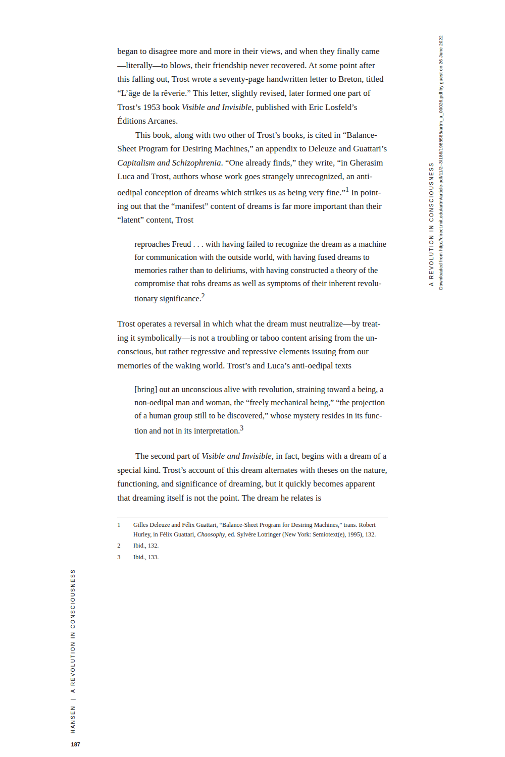Downloaded from http://direct.mit.edu/artm/article-pdf/11/2–3/186/1988568/artm_a_00026.pdf by guest on 26 June 2022
A REVOLUTION IN CONSCIOUSNESS
HANSEN | A REVOLUTION IN CONSCIOUSNESS
began to disagree more and more in their views, and when they finally came—literally—to blows, their friendship never recovered. At some point after this falling out, Trost wrote a seventy-page handwritten letter to Breton, titled “L’âge de la rêverie.” This letter, slightly revised, later formed one part of Trost’s 1953 book Visible and Invisible, published with Eric Losfeld’s Éditions Arcanes.
This book, along with two other of Trost’s books, is cited in “Balance-Sheet Program for Desiring Machines,” an appendix to Deleuze and Guattari’s Capitalism and Schizophrenia. “One already finds,” they write, “in Gherasim Luca and Trost, authors whose work goes strangely unrecognized, an anti-oedipal conception of dreams which strikes us as being very fine.”1 In pointing out that the “manifest” content of dreams is far more important than their “latent” content, Trost
reproaches Freud . . . with having failed to recognize the dream as a machine for communication with the outside world, with having fused dreams to memories rather than to deliriums, with having constructed a theory of the compromise that robs dreams as well as symptoms of their inherent revolutionary significance.2
Trost operates a reversal in which what the dream must neutralize—by treating it symbolically—is not a troubling or taboo content arising from the unconscious, but rather regressive and repressive elements issuing from our memories of the waking world. Trost’s and Luca’s anti-oedipal texts
[bring] out an unconscious alive with revolution, straining toward a being, a non-oedipal man and woman, the “freely mechanical being,” “the projection of a human group still to be discovered,” whose mystery resides in its function and not in its interpretation.3
The second part of Visible and Invisible, in fact, begins with a dream of a special kind. Trost’s account of this dream alternates with theses on the nature, functioning, and significance of dreaming, but it quickly becomes apparent that dreaming itself is not the point. The dream he relates is
1
Gilles Deleuze and Félix Guattari, “Balance-Sheet Program for Desiring Machines,” trans. Robert Hurley, in Félix Guattari, Chaosophy, ed. Sylvère Lotringer (New York: Semiotext(e), 1995), 132.
2
Ibid., 132.
3
Ibid., 133.
187